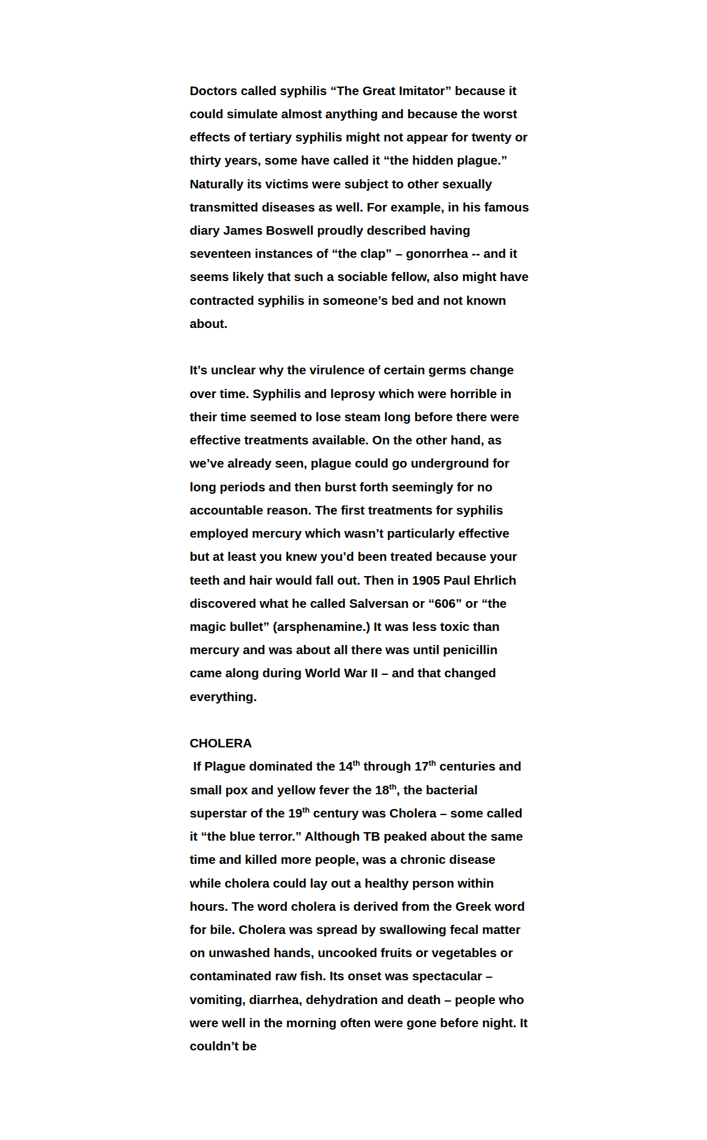Doctors called syphilis “The Great Imitator” because it could simulate almost anything and because the worst effects of tertiary syphilis might not appear for twenty or thirty years, some have called it “the hidden plague.” Naturally its victims were subject to other sexually transmitted diseases as well. For example, in his famous diary James Boswell proudly described having seventeen instances of “the clap” – gonorrhea -- and it seems likely that such a sociable fellow, also might have contracted syphilis in someone’s bed and not known about.
It’s unclear why the virulence of certain germs change over time. Syphilis and leprosy which were horrible in their time seemed to lose steam long before there were effective treatments available. On the other hand, as we’ve already seen, plague could go underground for long periods and then burst forth seemingly for no accountable reason. The first treatments for syphilis employed mercury which wasn’t particularly effective but at least you knew you’d been treated because your teeth and hair would fall out. Then in 1905 Paul Ehrlich discovered what he called Salversan or “606” or “the magic bullet” (arsphenamine.) It was less toxic than mercury and was about all there was until penicillin came along during World War II – and that changed everything.
Cholera
If Plague dominated the 14th through 17th centuries and small pox and yellow fever the 18th, the bacterial superstar of the 19th century was Cholera – some called it “the blue terror.” Although TB peaked about the same time and killed more people, was a chronic disease while cholera could lay out a healthy person within hours. The word cholera is derived from the Greek word for bile. Cholera was spread by swallowing fecal matter on unwashed hands, uncooked fruits or vegetables or contaminated raw fish. Its onset was spectacular – vomiting, diarrhea, dehydration and death – people who were well in the morning often were gone before night. It couldn’t be